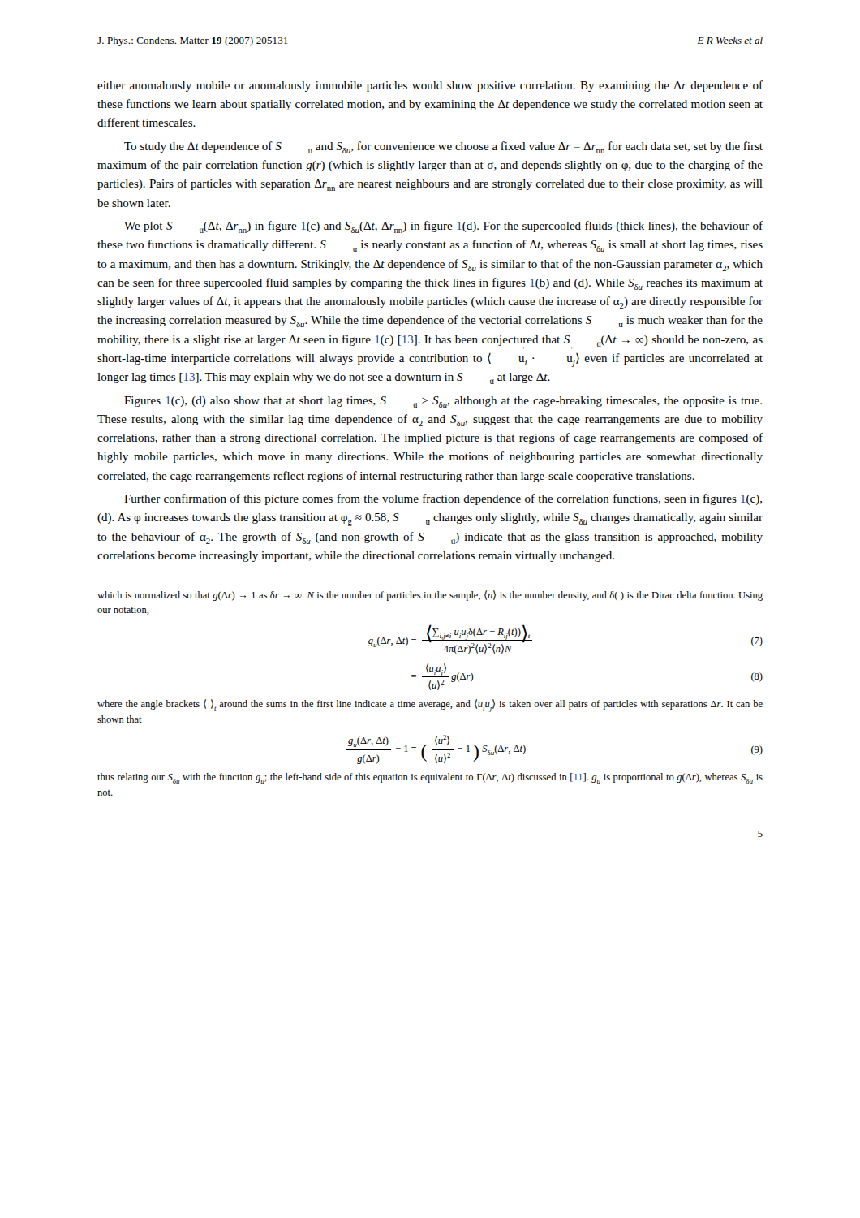J. Phys.: Condens. Matter 19 (2007) 205131
E R Weeks et al
either anomalously mobile or anomalously immobile particles would show positive correlation. By examining the Δr dependence of these functions we learn about spatially correlated motion, and by examining the Δt dependence we study the correlated motion seen at different timescales.
To study the Δt dependence of Su and Sδu, for convenience we choose a fixed value Δr = Δrnn for each data set, set by the first maximum of the pair correlation function g(r) (which is slightly larger than at σ, and depends slightly on φ, due to the charging of the particles). Pairs of particles with separation Δrnn are nearest neighbours and are strongly correlated due to their close proximity, as will be shown later.
We plot Su(Δt, Δrnn) in figure 1(c) and Sδu(Δt, Δrnn) in figure 1(d). For the supercooled fluids (thick lines), the behaviour of these two functions is dramatically different. Su is nearly constant as a function of Δt, whereas Sδu is small at short lag times, rises to a maximum, and then has a downturn. Strikingly, the Δt dependence of Sδu is similar to that of the non-Gaussian parameter α2, which can be seen for three supercooled fluid samples by comparing the thick lines in figures 1(b) and (d). While Sδu reaches its maximum at slightly larger values of Δt, it appears that the anomalously mobile particles (which cause the increase of α2) are directly responsible for the increasing correlation measured by Sδu. While the time dependence of the vectorial correlations Su is much weaker than for the mobility, there is a slight rise at larger Δt seen in figure 1(c) [13]. It has been conjectured that Su(Δt → ∞) should be non-zero, as short-lag-time interparticle correlations will always provide a contribution to ⟨ui · uj⟩ even if particles are uncorrelated at longer lag times [13]. This may explain why we do not see a downturn in Su at large Δt.
Figures 1(c), (d) also show that at short lag times, Su > Sδu, although at the cage-breaking timescales, the opposite is true. These results, along with the similar lag time dependence of α2 and Sδu, suggest that the cage rearrangements are due to mobility correlations, rather than a strong directional correlation. The implied picture is that regions of cage rearrangements are composed of highly mobile particles, which move in many directions. While the motions of neighbouring particles are somewhat directionally correlated, the cage rearrangements reflect regions of internal restructuring rather than large-scale cooperative translations.
Further confirmation of this picture comes from the volume fraction dependence of the correlation functions, seen in figures 1(c), (d). As φ increases towards the glass transition at φg ≈ 0.58, Su changes only slightly, while Sδu changes dramatically, again similar to the behaviour of α2. The growth of Sδu (and non-growth of Su) indicate that as the glass transition is approached, mobility correlations become increasingly important, while the directional correlations remain virtually unchanged.
which is normalized so that g(Δr) → 1 as δr → ∞. N is the number of particles in the sample, ⟨n⟩ is the number density, and δ( ) is the Dirac delta function. Using our notation,
gu(Δr, Δt) =
⟨∑i,j≠i uiujδ(Δr − Rij(t))⟩t 4π(Δr)2⟨u⟩2⟨n⟩N
(7)
=
⟨uiuj⟩ ⟨u⟩2 g(Δr)
(8)
where the angle brackets ⟨ ⟩t around the sums in the first line indicate a time average, and ⟨uiuj⟩ is taken over all pairs of particles with separations Δr. It can be shown that
gu(Δr, Δt) g(Δr) − 1 =
( ⟨u2⟩ ⟨u⟩2 − 1 ) Sδu(Δr, Δt)
(9)
thus relating our Sδu with the function gu; the left-hand side of this equation is equivalent to Γ(Δr, Δt) discussed in [11]. gu is proportional to g(Δr), whereas Sδu is not.
5